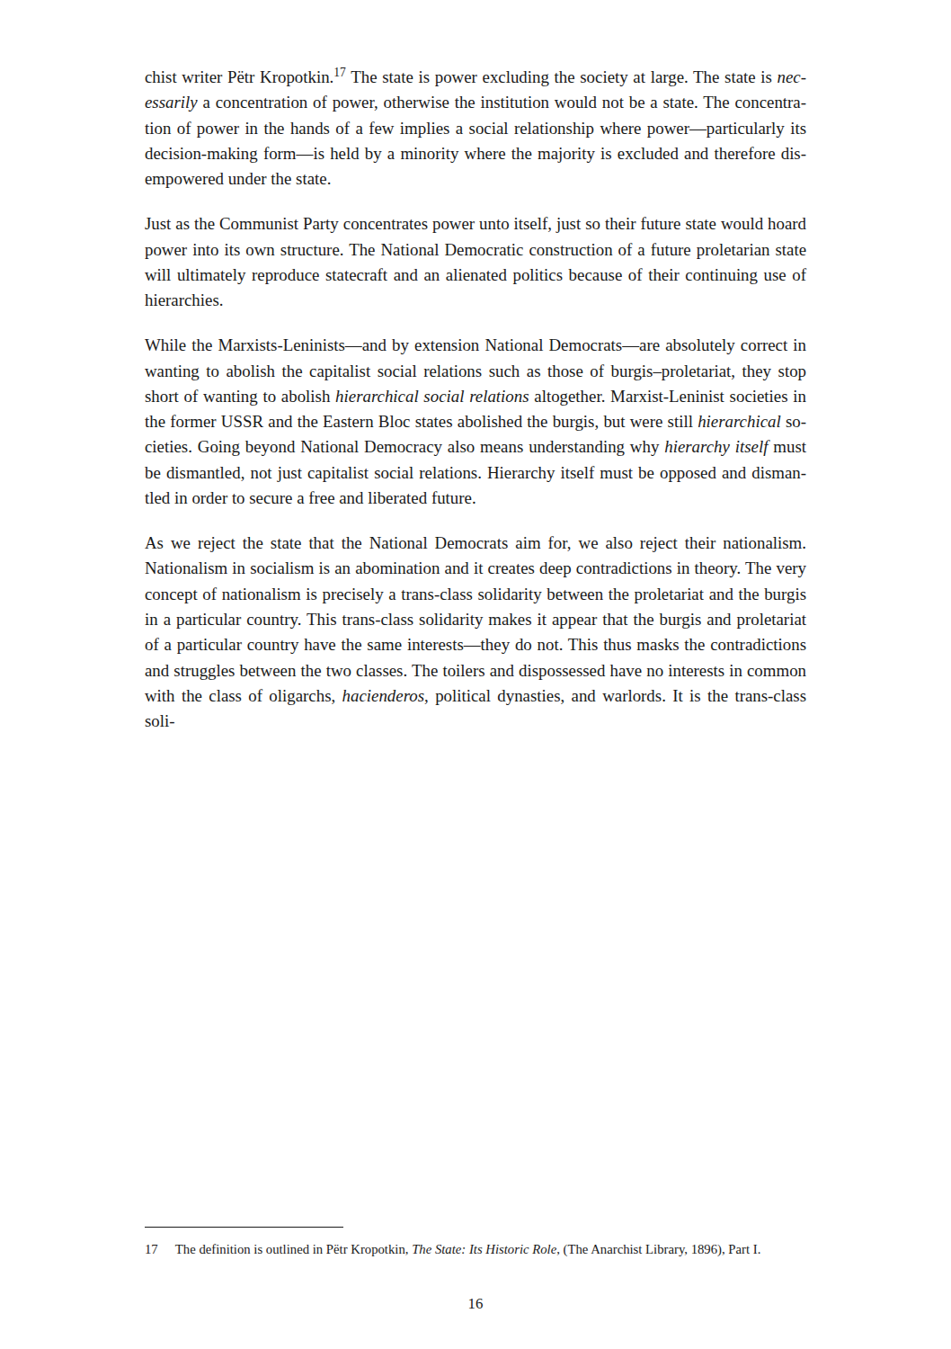chist writer Pëtr Kropotkin.17 The state is power excluding the society at large. The state is necessarily a concentration of power, otherwise the institution would not be a state. The concentration of power in the hands of a few implies a social relationship where power—particularly its decision-making form—is held by a minority where the majority is excluded and therefore disempowered under the state.
Just as the Communist Party concentrates power unto itself, just so their future state would hoard power into its own structure. The National Democratic construction of a future proletarian state will ultimately reproduce statecraft and an alienated politics because of their continuing use of hierarchies.
While the Marxists-Leninists—and by extension National Democrats—are absolutely correct in wanting to abolish the capitalist social relations such as those of burgis–proletariat, they stop short of wanting to abolish hierarchical social relations altogether. Marxist-Leninist societies in the former USSR and the Eastern Bloc states abolished the burgis, but were still hierarchical societies. Going beyond National Democracy also means understanding why hierarchy itself must be dismantled, not just capitalist social relations. Hierarchy itself must be opposed and dismantled in order to secure a free and liberated future.
As we reject the state that the National Democrats aim for, we also reject their nationalism. Nationalism in socialism is an abomination and it creates deep contradictions in theory. The very concept of nationalism is precisely a trans-class solidarity between the proletariat and the burgis in a particular country. This trans-class solidarity makes it appear that the burgis and proletariat of a particular country have the same interests—they do not. This thus masks the contradictions and struggles between the two classes. The toilers and dispossessed have no interests in common with the class of oligarchs, hacienderos, political dynasties, and warlords. It is the trans-class soli-
17 The definition is outlined in Pëtr Kropotkin, The State: Its Historic Role, (The Anarchist Library, 1896), Part I.
16